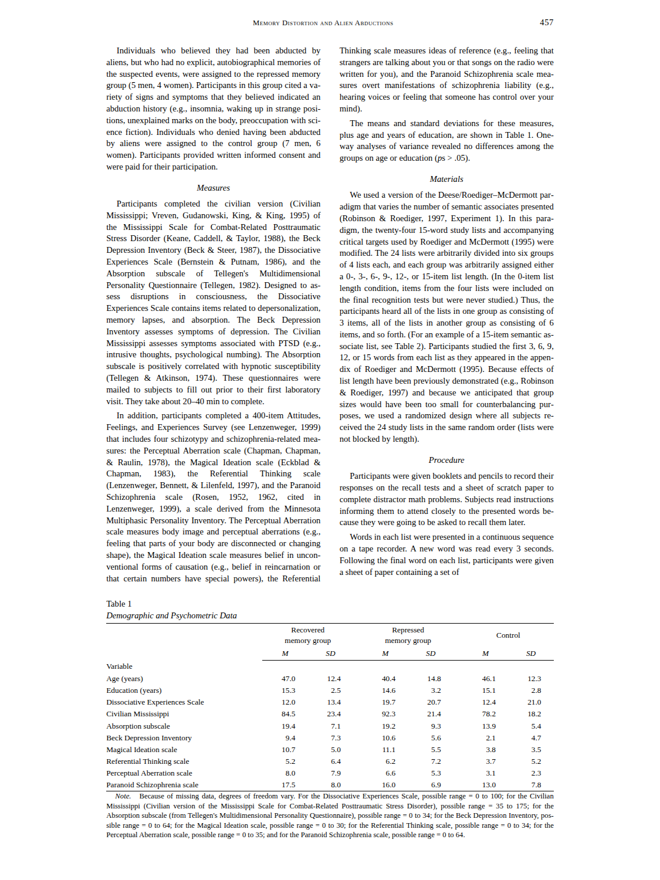Memory Distortion and Alien Abductions 457
Individuals who believed they had been abducted by aliens, but who had no explicit, autobiographical memories of the suspected events, were assigned to the repressed memory group (5 men, 4 women). Participants in this group cited a variety of signs and symptoms that they believed indicated an abduction history (e.g., insomnia, waking up in strange positions, unexplained marks on the body, preoccupation with science fiction). Individuals who denied having been abducted by aliens were assigned to the control group (7 men, 6 women). Participants provided written informed consent and were paid for their participation.
Measures
Participants completed the civilian version (Civilian Mississippi; Vreven, Gudanowski, King, & King, 1995) of the Mississippi Scale for Combat-Related Posttraumatic Stress Disorder (Keane, Caddell, & Taylor, 1988), the Beck Depression Inventory (Beck & Steer, 1987), the Dissociative Experiences Scale (Bernstein & Putnam, 1986), and the Absorption subscale of Tellegen's Multidimensional Personality Questionnaire (Tellegen, 1982). Designed to assess disruptions in consciousness, the Dissociative Experiences Scale contains items related to depersonalization, memory lapses, and absorption. The Beck Depression Inventory assesses symptoms of depression. The Civilian Mississippi assesses symptoms associated with PTSD (e.g., intrusive thoughts, psychological numbing). The Absorption subscale is positively correlated with hypnotic susceptibility (Tellegen & Atkinson, 1974). These questionnaires were mailed to subjects to fill out prior to their first laboratory visit. They take about 20–40 min to complete.
In addition, participants completed a 400-item Attitudes, Feelings, and Experiences Survey (see Lenzenweger, 1999) that includes four schizotypy and schizophrenia-related measures: the Perceptual Aberration scale (Chapman, Chapman, & Raulin, 1978), the Magical Ideation scale (Eckblad & Chapman, 1983), the Referential Thinking scale (Lenzenweger, Bennett, & Lilenfeld, 1997), and the Paranoid Schizophrenia scale (Rosen, 1952, 1962, cited in Lenzenweger, 1999), a scale derived from the Minnesota Multiphasic Personality Inventory. The Perceptual Aberration scale measures body image and perceptual aberrations (e.g., feeling that parts of your body are disconnected or changing shape), the Magical Ideation scale measures belief in unconventional forms of causation (e.g., belief in reincarnation or that certain numbers have special powers), the Referential Thinking scale measures ideas of reference (e.g., feeling that strangers are talking about you or that songs on the radio were written for you), and the Paranoid Schizophrenia scale measures overt manifestations of schizophrenia liability (e.g., hearing voices or feeling that someone has control over your mind).
The means and standard deviations for these measures, plus age and years of education, are shown in Table 1. One-way analyses of variance revealed no differences among the groups on age or education (ps > .05).
Materials
We used a version of the Deese/Roediger–McDermott paradigm that varies the number of semantic associates presented (Robinson & Roediger, 1997, Experiment 1). In this paradigm, the twenty-four 15-word study lists and accompanying critical targets used by Roediger and McDermott (1995) were modified. The 24 lists were arbitrarily divided into six groups of 4 lists each, and each group was arbitrarily assigned either a 0-, 3-, 6-, 9-, 12-, or 15-item list length. (In the 0-item list length condition, items from the four lists were included on the final recognition tests but were never studied.) Thus, the participants heard all of the lists in one group as consisting of 3 items, all of the lists in another group as consisting of 6 items, and so forth. (For an example of a 15-item semantic associate list, see Table 2). Participants studied the first 3, 6, 9, 12, or 15 words from each list as they appeared in the appendix of Roediger and McDermott (1995). Because effects of list length have been previously demonstrated (e.g., Robinson & Roediger, 1997) and because we anticipated that group sizes would have been too small for counterbalancing purposes, we used a randomized design where all subjects received the 24 study lists in the same random order (lists were not blocked by length).
Procedure
Participants were given booklets and pencils to record their responses on the recall tests and a sheet of scratch paper to complete distractor math problems. Subjects read instructions informing them to attend closely to the presented words because they were going to be asked to recall them later.
Words in each list were presented in a continuous sequence on a tape recorder. A new word was read every 3 seconds. Following the final word on each list, participants were given a sheet of paper containing a set of
Table 1 Demographic and Psychometric Data
| | Recovered memory group | | Repressed memory group | | Control |
| --- | --- | --- | --- | --- | --- |
| M | SD | | M | SD | | M | SD |
| Variable | |
| Age (years) | 47.0 | 12.4 | | 40.4 | 14.8 | | 46.1 | 12.3 |
| Education (years) | 15.3 | 2.5 | | 14.6 | 3.2 | | 15.1 | 2.8 |
| Dissociative Experiences Scale | 12.0 | 13.4 | | 19.7 | 20.7 | | 12.4 | 21.0 |
| Civilian Mississippi | 84.5 | 23.4 | | 92.3 | 21.4 | | 78.2 | 18.2 |
| Absorption subscale | 19.4 | 7.1 | | 19.2 | 9.3 | | 13.9 | 5.4 |
| Beck Depression Inventory | 9.4 | 7.3 | | 10.6 | 5.6 | | 2.1 | 4.7 |
| Magical Ideation scale | 10.7 | 5.0 | | 11.1 | 5.5 | | 3.8 | 3.5 |
| Referential Thinking scale | 5.2 | 6.4 | | 6.2 | 7.2 | | 3.7 | 5.2 |
| Perceptual Aberration scale | 8.0 | 7.9 | | 6.6 | 5.3 | | 3.1 | 2.3 |
| Paranoid Schizophrenia scale | 17.5 | 8.0 | | 16.0 | 6.9 | | 13.0 | 7.8 |
Note. Because of missing data, degrees of freedom vary. For the Dissociative Experiences Scale, possible range = 0 to 100; for the Civilian Mississippi (Civilian version of the Mississippi Scale for Combat-Related Posttraumatic Stress Disorder), possible range = 35 to 175; for the Absorption subscale (from Tellegen's Multidimensional Personality Questionnaire), possible range = 0 to 34; for the Beck Depression Inventory, possible range = 0 to 64; for the Magical Ideation scale, possible range = 0 to 30; for the Referential Thinking scale, possible range = 0 to 34; for the Perceptual Aberration scale, possible range = 0 to 35; and for the Paranoid Schizophrenia scale, possible range = 0 to 64.